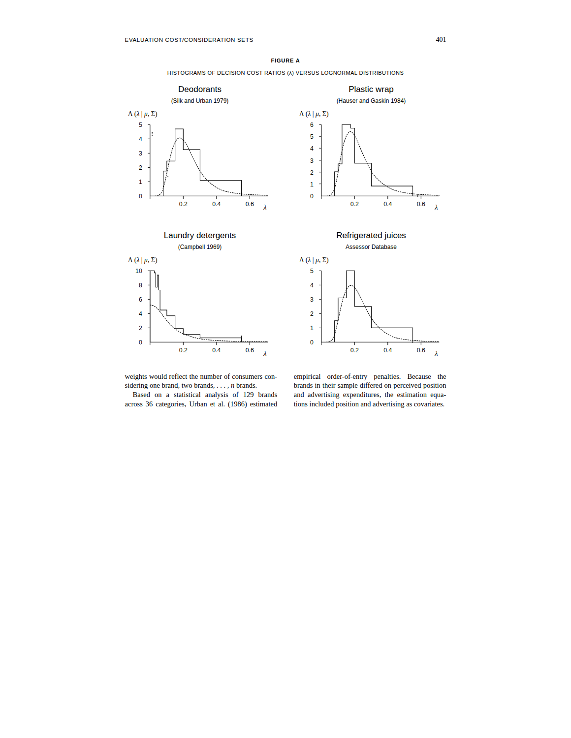EVALUATION COST/CONSIDERATION SETS 401
FIGURE A
HISTOGRAMS OF DECISION COST RATIOS (λ) VERSUS LOGNORMAL DISTRIBUTIONS
Deodorants
(Silk and Urban 1979)
Λ (λ | μ, Σ) 5 4 3 2 1 0 0.2 0.4 0.6 λ
Plastic wrap
(Hauser and Gaskin 1984)
Λ (λ | μ, Σ) 6 5 4 3 2 1 0 0.2 0.4 0.6 λ
Laundry detergents
(Campbell 1969)
Λ (λ | μ, Σ) 10 8 6 4 2 0 0.2 0.4 0.6 λ
Refrigerated juices
Assessor Database
Λ (λ | μ, Σ) 5 4 3 2 1 0 0.2 0.4 0.6 λ
weights would reflect the number of consumers considering one brand, two brands, . . . , n brands.
Based on a statistical analysis of 129 brands across 36 categories, Urban et al. (1986) estimated empirical order-of-entry penalties. Because the brands in their sample differed on perceived position and advertising expenditures, the estimation equations included position and advertising as covariates.